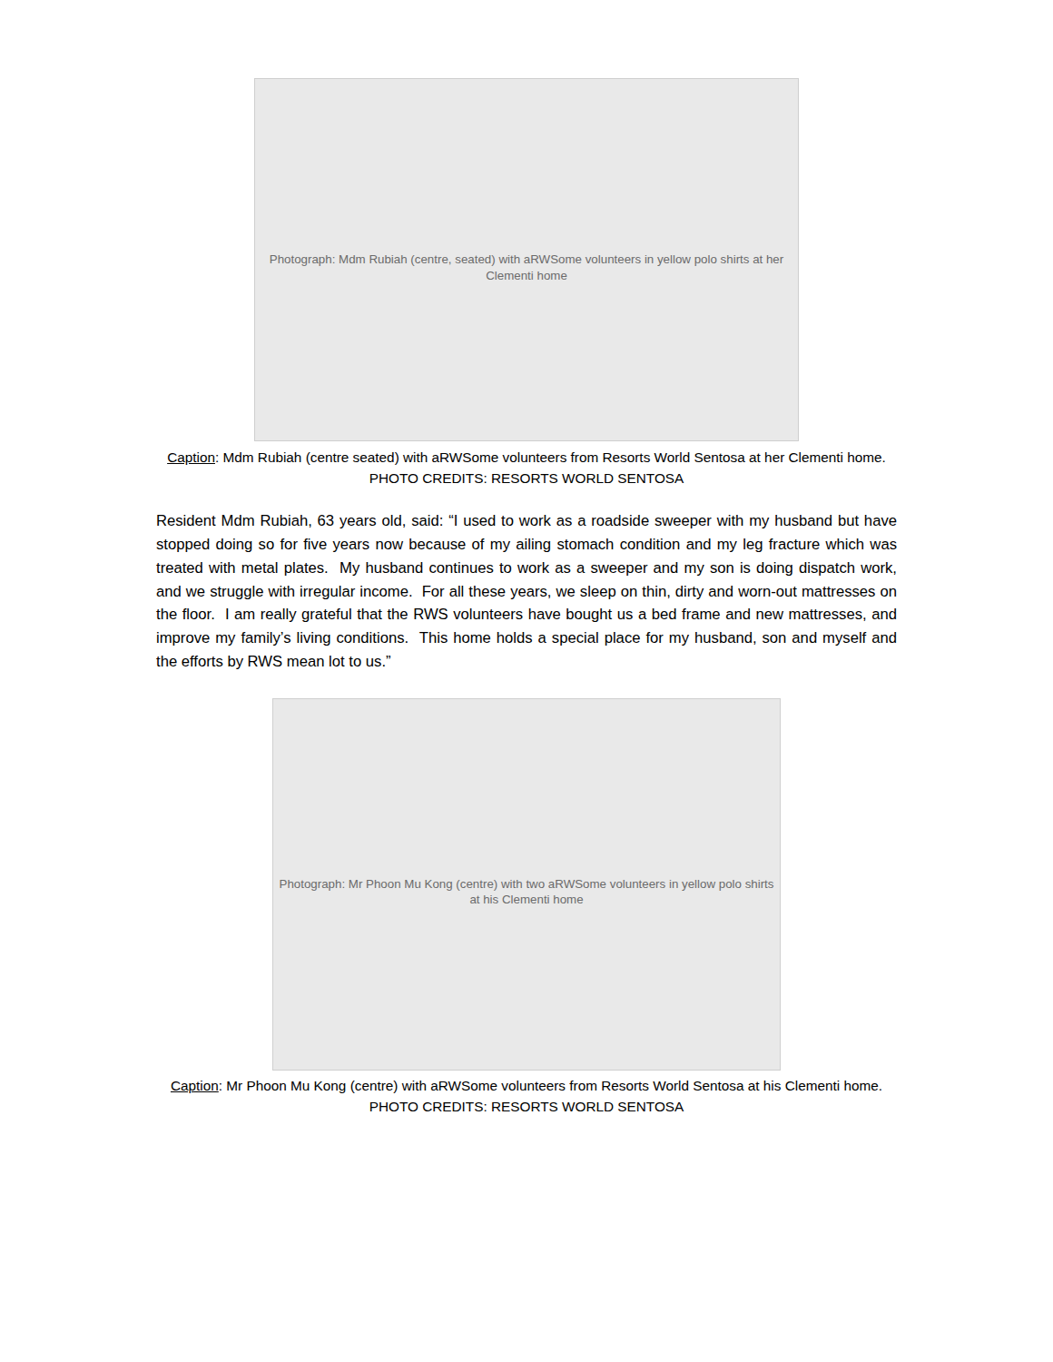Photograph: Mdm Rubiah (centre, seated) with aRWSome volunteers in yellow polo shirts at her Clementi home
Caption: Mdm Rubiah (centre seated) with aRWSome volunteers from Resorts World Sentosa at her Clementi home. PHOTO CREDITS: RESORTS WORLD SENTOSA
Resident Mdm Rubiah, 63 years old, said: “I used to work as a roadside sweeper with my husband but have stopped doing so for five years now because of my ailing stomach condition and my leg fracture which was treated with metal plates. My husband continues to work as a sweeper and my son is doing dispatch work, and we struggle with irregular income. For all these years, we sleep on thin, dirty and worn-out mattresses on the floor. I am really grateful that the RWS volunteers have bought us a bed frame and new mattresses, and improve my family’s living conditions. This home holds a special place for my husband, son and myself and the efforts by RWS mean lot to us.”
Photograph: Mr Phoon Mu Kong (centre) with two aRWSome volunteers in yellow polo shirts at his Clementi home
Caption: Mr Phoon Mu Kong (centre) with aRWSome volunteers from Resorts World Sentosa at his Clementi home. PHOTO CREDITS: RESORTS WORLD SENTOSA